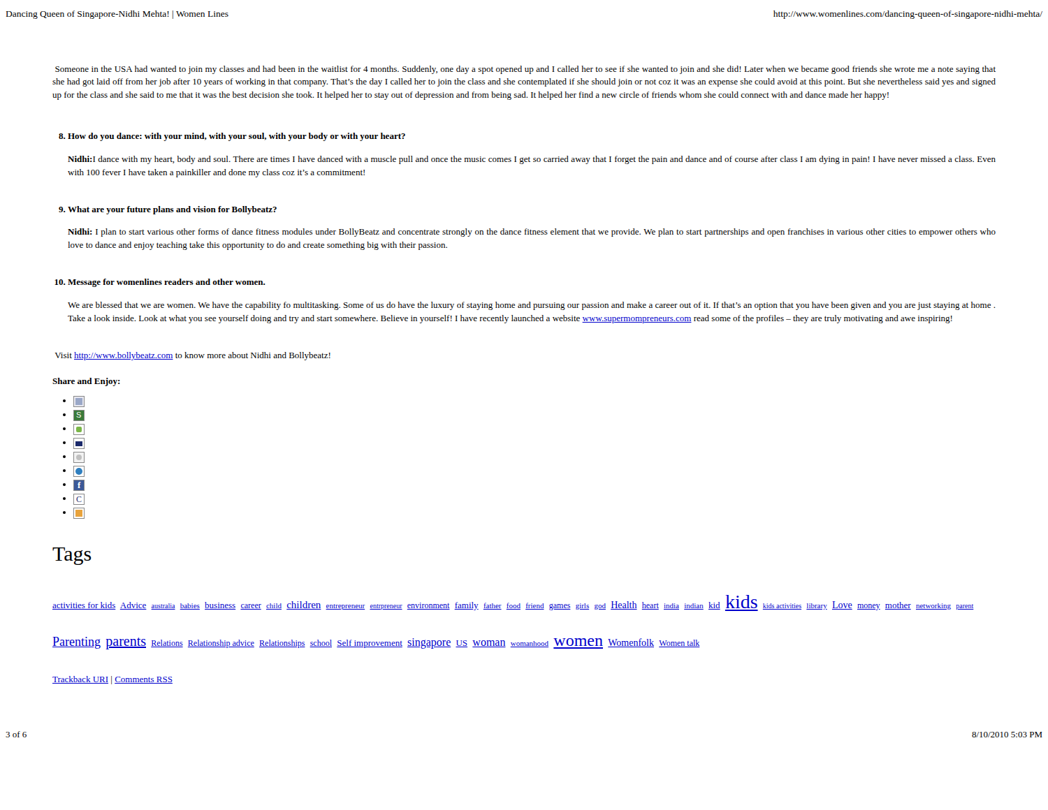Dancing Queen of Singapore-Nidhi Mehta! | Women Lines
http://www.womenlines.com/dancing-queen-of-singapore-nidhi-mehta/
Someone in the USA had wanted to join my classes and had been in the waitlist for 4 months. Suddenly, one day a spot opened up and I called her to see if she wanted to join and she did! Later when we became good friends she wrote me a note saying that she had got laid off from her job after 10 years of working in that company. That’s the day I called her to join the class and she contemplated if she should join or not coz it was an expense she could avoid at this point. But she nevertheless said yes and signed up for the class and she said to me that it was the best decision she took. It helped her to stay out of depression and from being sad. It helped her find a new circle of friends whom she could connect with and dance made her happy!
How do you dance: with your mind, with your soul, with your body or with your heart?
Nidhi: I dance with my heart, body and soul. There are times I have danced with a muscle pull and once the music comes I get so carried away that I forget the pain and dance and of course after class I am dying in pain! I have never missed a class. Even with 100 fever I have taken a painkiller and done my class coz it’s a commitment!
What are your future plans and vision for Bollybeatz?
Nidhi: I plan to start various other forms of dance fitness modules under BollyBeatz and concentrate strongly on the dance fitness element that we provide. We plan to start partnerships and open franchises in various other cities to empower others who love to dance and enjoy teaching take this opportunity to do and create something big with their passion.
Message for womenlines readers and other women.
We are blessed that we are women. We have the capability fo multitasking. Some of us do have the luxury of staying home and pursuing our passion and make a career out of it. If that’s an option that you have been given and you are just staying at home . Take a look inside. Look at what you see yourself doing and try and start somewhere. Believe in yourself! I have recently launched a website www.supermompreneurs.com read some of the profiles – they are truly motivating and awe inspiring!
Visit http://www.bollybeatz.com to know more about Nidhi and Bollybeatz!
Share and Enjoy:
Tags
activities for kids Advice australia babies business career child children entrepreneur entrpreneur environment family father food friend games girls god Health heart india indian kid kids kids activities library Love money mother networking parent Parenting parents Relations Relationship advice Relationships school Self improvement singapore US woman womanhood women Womenfolk Women talk
Trackback URI | Comments RSS
3 of 6
8/10/2010 5:03 PM